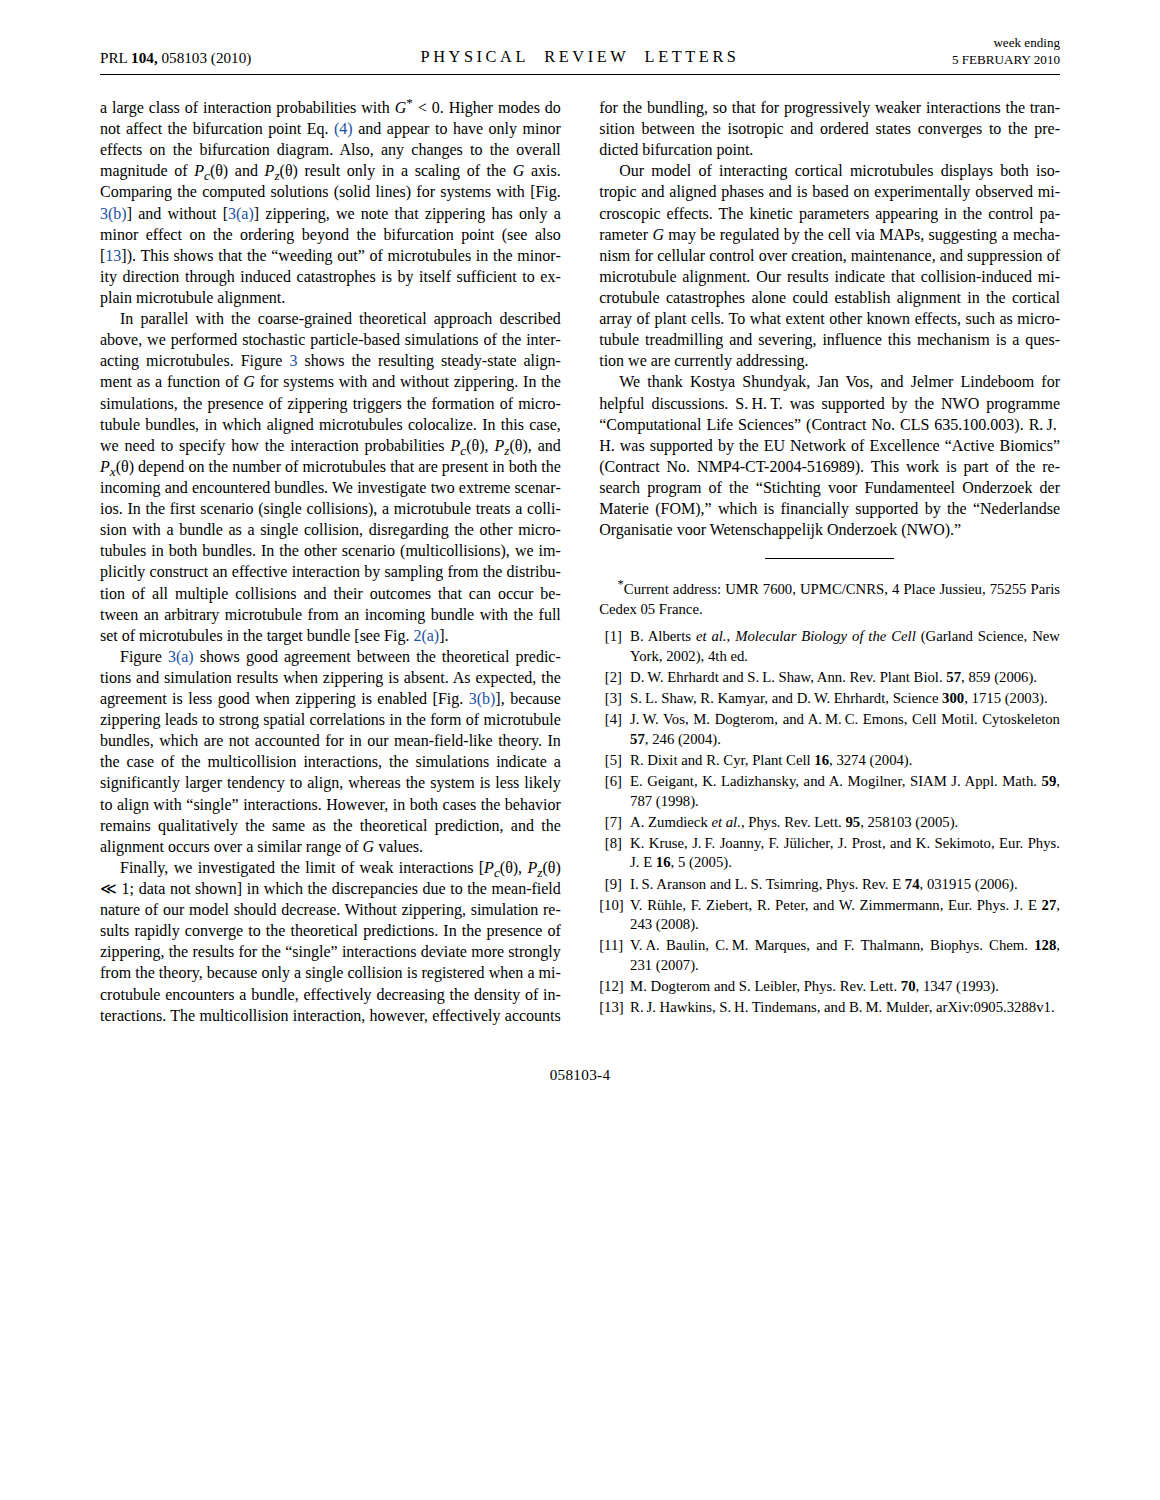PRL 104, 058103 (2010)
PHYSICAL REVIEW LETTERS
week ending 5 FEBRUARY 2010
a large class of interaction probabilities with G* < 0. Higher modes do not affect the bifurcation point Eq. (4) and appear to have only minor effects on the bifurcation diagram. Also, any changes to the overall magnitude of Pc(θ) and Pz(θ) result only in a scaling of the G axis. Comparing the computed solutions (solid lines) for systems with [Fig. 3(b)] and without [3(a)] zippering, we note that zippering has only a minor effect on the ordering beyond the bifurcation point (see also [13]). This shows that the “weeding out” of microtubules in the minority direction through induced catastrophes is by itself sufficient to explain microtubule alignment.
In parallel with the coarse-grained theoretical approach described above, we performed stochastic particle-based simulations of the interacting microtubules. Figure 3 shows the resulting steady-state alignment as a function of G for systems with and without zippering. In the simulations, the presence of zippering triggers the formation of microtubule bundles, in which aligned microtubules colocalize. In this case, we need to specify how the interaction probabilities Pc(θ), Pz(θ), and Px(θ) depend on the number of microtubules that are present in both the incoming and encountered bundles. We investigate two extreme scenarios. In the first scenario (single collisions), a microtubule treats a collision with a bundle as a single collision, disregarding the other microtubules in both bundles. In the other scenario (multicollisions), we implicitly construct an effective interaction by sampling from the distribution of all multiple collisions and their outcomes that can occur between an arbitrary microtubule from an incoming bundle with the full set of microtubules in the target bundle [see Fig. 2(a)].
Figure 3(a) shows good agreement between the theoretical predictions and simulation results when zippering is absent. As expected, the agreement is less good when zippering is enabled [Fig. 3(b)], because zippering leads to strong spatial correlations in the form of microtubule bundles, which are not accounted for in our mean-field-like theory. In the case of the multicollision interactions, the simulations indicate a significantly larger tendency to align, whereas the system is less likely to align with “single” interactions. However, in both cases the behavior remains qualitatively the same as the theoretical prediction, and the alignment occurs over a similar range of G values.
Finally, we investigated the limit of weak interactions [Pc(θ), Pz(θ) ≪ 1; data not shown] in which the discrepancies due to the mean-field nature of our model should decrease. Without zippering, simulation results rapidly converge to the theoretical predictions. In the presence of zippering, the results for the “single” interactions deviate more strongly from the theory, because only a single collision is registered when a microtubule encounters a bundle, effectively decreasing the density of interactions. The multicollision interaction, however, effectively accounts for the bundling, so that for progressively weaker interactions the transition between the isotropic and ordered states converges to the predicted bifurcation point.
Our model of interacting cortical microtubules displays both isotropic and aligned phases and is based on experimentally observed microscopic effects. The kinetic parameters appearing in the control parameter G may be regulated by the cell via MAPs, suggesting a mechanism for cellular control over creation, maintenance, and suppression of microtubule alignment. Our results indicate that collision-induced microtubule catastrophes alone could establish alignment in the cortical array of plant cells. To what extent other known effects, such as microtubule treadmilling and severing, influence this mechanism is a question we are currently addressing.
We thank Kostya Shundyak, Jan Vos, and Jelmer Lindeboom for helpful discussions. S. H. T. was supported by the NWO programme “Computational Life Sciences” (Contract No. CLS 635.100.003). R. J. H. was supported by the EU Network of Excellence “Active Biomics” (Contract No. NMP4-CT-2004-516989). This work is part of the research program of the “Stichting voor Fundamenteel Onderzoek der Materie (FOM),” which is financially supported by the “Nederlandse Organisatie voor Wetenschappelijk Onderzoek (NWO).”
*Current address: UMR 7600, UPMC/CNRS, 4 Place Jussieu, 75255 Paris Cedex 05 France.
[1] B. Alberts et al., Molecular Biology of the Cell (Garland Science, New York, 2002), 4th ed.
[2] D. W. Ehrhardt and S. L. Shaw, Ann. Rev. Plant Biol. 57, 859 (2006).
[3] S. L. Shaw, R. Kamyar, and D. W. Ehrhardt, Science 300, 1715 (2003).
[4] J. W. Vos, M. Dogterom, and A. M. C. Emons, Cell Motil. Cytoskeleton 57, 246 (2004).
[5] R. Dixit and R. Cyr, Plant Cell 16, 3274 (2004).
[6] E. Geigant, K. Ladizhansky, and A. Mogilner, SIAM J. Appl. Math. 59, 787 (1998).
[7] A. Zumdieck et al., Phys. Rev. Lett. 95, 258103 (2005).
[8] K. Kruse, J. F. Joanny, F. Jülicher, J. Prost, and K. Sekimoto, Eur. Phys. J. E 16, 5 (2005).
[9] I. S. Aranson and L. S. Tsimring, Phys. Rev. E 74, 031915 (2006).
[10] V. Rühle, F. Ziebert, R. Peter, and W. Zimmermann, Eur. Phys. J. E 27, 243 (2008).
[11] V. A. Baulin, C. M. Marques, and F. Thalmann, Biophys. Chem. 128, 231 (2007).
[12] M. Dogterom and S. Leibler, Phys. Rev. Lett. 70, 1347 (1993).
[13] R. J. Hawkins, S. H. Tindemans, and B. M. Mulder, arXiv:0905.3288v1.
058103-4